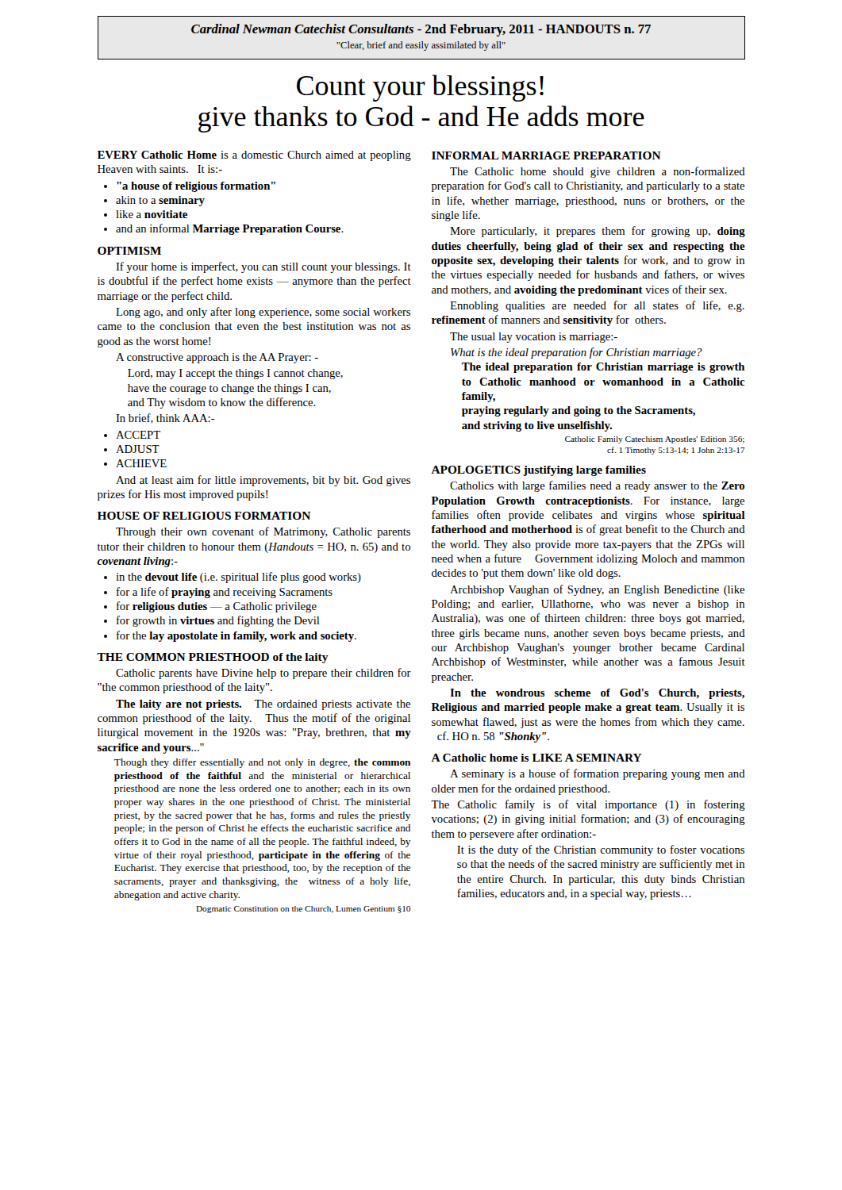Cardinal Newman Catechist Consultants - 2nd February, 2011 - HANDOUTS n. 77
"Clear, brief and easily assimilated by all"
Count your blessings!
give thanks to God - and He adds more
EVERY Catholic Home is a domestic Church aimed at peopling Heaven with saints. It is:-
"a house of religious formation"
akin to a seminary
like a novitiate
and an informal Marriage Preparation Course.
Optimism
If your home is imperfect, you can still count your blessings. It is doubtful if the perfect home exists — anymore than the perfect marriage or the perfect child.
Long ago, and only after long experience, some social workers came to the conclusion that even the best institution was not as good as the worst home!
A constructive approach is the AA Prayer: -
Lord, may I accept the things I cannot change,
have the courage to change the things I can,
and Thy wisdom to know the difference.
In brief, think AAA:-
ACCEPT
ADJUST
ACHIEVE
And at least aim for little improvements, bit by bit. God gives prizes for His most improved pupils!
House of religious formation
Through their own covenant of Matrimony, Catholic parents tutor their children to honour them (Handouts = HO, n. 65) and to covenant living:-
in the devout life (i.e. spiritual life plus good works)
for a life of praying and receiving Sacraments
for religious duties — a Catholic privilege
for growth in virtues and fighting the Devil
for the lay apostolate in family, work and society.
THE COMMON PRIESTHOOD of the laity
Catholic parents have Divine help to prepare their children for "the common priesthood of the laity".
The laity are not priests. The ordained priests activate the common priesthood of the laity. Thus the motif of the original liturgical movement in the 1920s was: "Pray, brethren, that my sacrifice and yours..."
Though they differ essentially and not only in degree, the common priesthood of the faithful and the ministerial or hierarchical priesthood are none the less ordered one to another; each in its own proper way shares in the one priesthood of Christ. The ministerial priest, by the sacred power that he has, forms and rules the priestly people; in the person of Christ he effects the eucharistic sacrifice and offers it to God in the name of all the people. The faithful indeed, by virtue of their royal priesthood, participate in the offering of the Eucharist. They exercise that priesthood, too, by the reception of the sacraments, prayer and thanksgiving, the witness of a holy life, abnegation and active charity.
Dogmatic Constitution on the Church, Lumen Gentium §10
Informal marriage preparation
The Catholic home should give children a non-formalized preparation for God's call to Christianity, and particularly to a state in life, whether marriage, priesthood, nuns or brothers, or the single life.
More particularly, it prepares them for growing up, doing duties cheerfully, being glad of their sex and respecting the opposite sex, developing their talents for work, and to grow in the virtues especially needed for husbands and fathers, or wives and mothers, and avoiding the predominant vices of their sex.
Ennobling qualities are needed for all states of life, e.g. refinement of manners and sensitivity for others.
The usual lay vocation is marriage:-
What is the ideal preparation for Christian marriage?
The ideal preparation for Christian marriage is growth to Catholic manhood or womanhood in a Catholic family,
praying regularly and going to the Sacraments,
and striving to live unselfishly.
Catholic Family Catechism Apostles' Edition 356;
cf. 1 Timothy 5:13-14; 1 John 2:13-17
APOLOGETICS justifying large families
Catholics with large families need a ready answer to the Zero Population Growth contraceptionists. For instance, large families often provide celibates and virgins whose spiritual fatherhood and motherhood is of great benefit to the Church and the world. They also provide more tax-payers that the ZPGs will need when a future Government idolizing Moloch and mammon decides to 'put them down' like old dogs.
Archbishop Vaughan of Sydney, an English Benedictine (like Polding; and earlier, Ullathorne, who was never a bishop in Australia), was one of thirteen children: three boys got married, three girls became nuns, another seven boys became priests, and our Archbishop Vaughan's younger brother became Cardinal Archbishop of Westminster, while another was a famous Jesuit preacher.
In the wondrous scheme of God's Church, priests, Religious and married people make a great team. Usually it is somewhat flawed, just as were the homes from which they came. cf. HO n. 58 "Shonky".
A Catholic home is LIKE A SEMINARY
A seminary is a house of formation preparing young men and older men for the ordained priesthood.
The Catholic family is of vital importance (1) in fostering vocations; (2) in giving initial formation; and (3) of encouraging them to persevere after ordination:-
It is the duty of the Christian community to foster vocations so that the needs of the sacred ministry are sufficiently met in the entire Church. In particular, this duty binds Christian families, educators and, in a special way, priests…